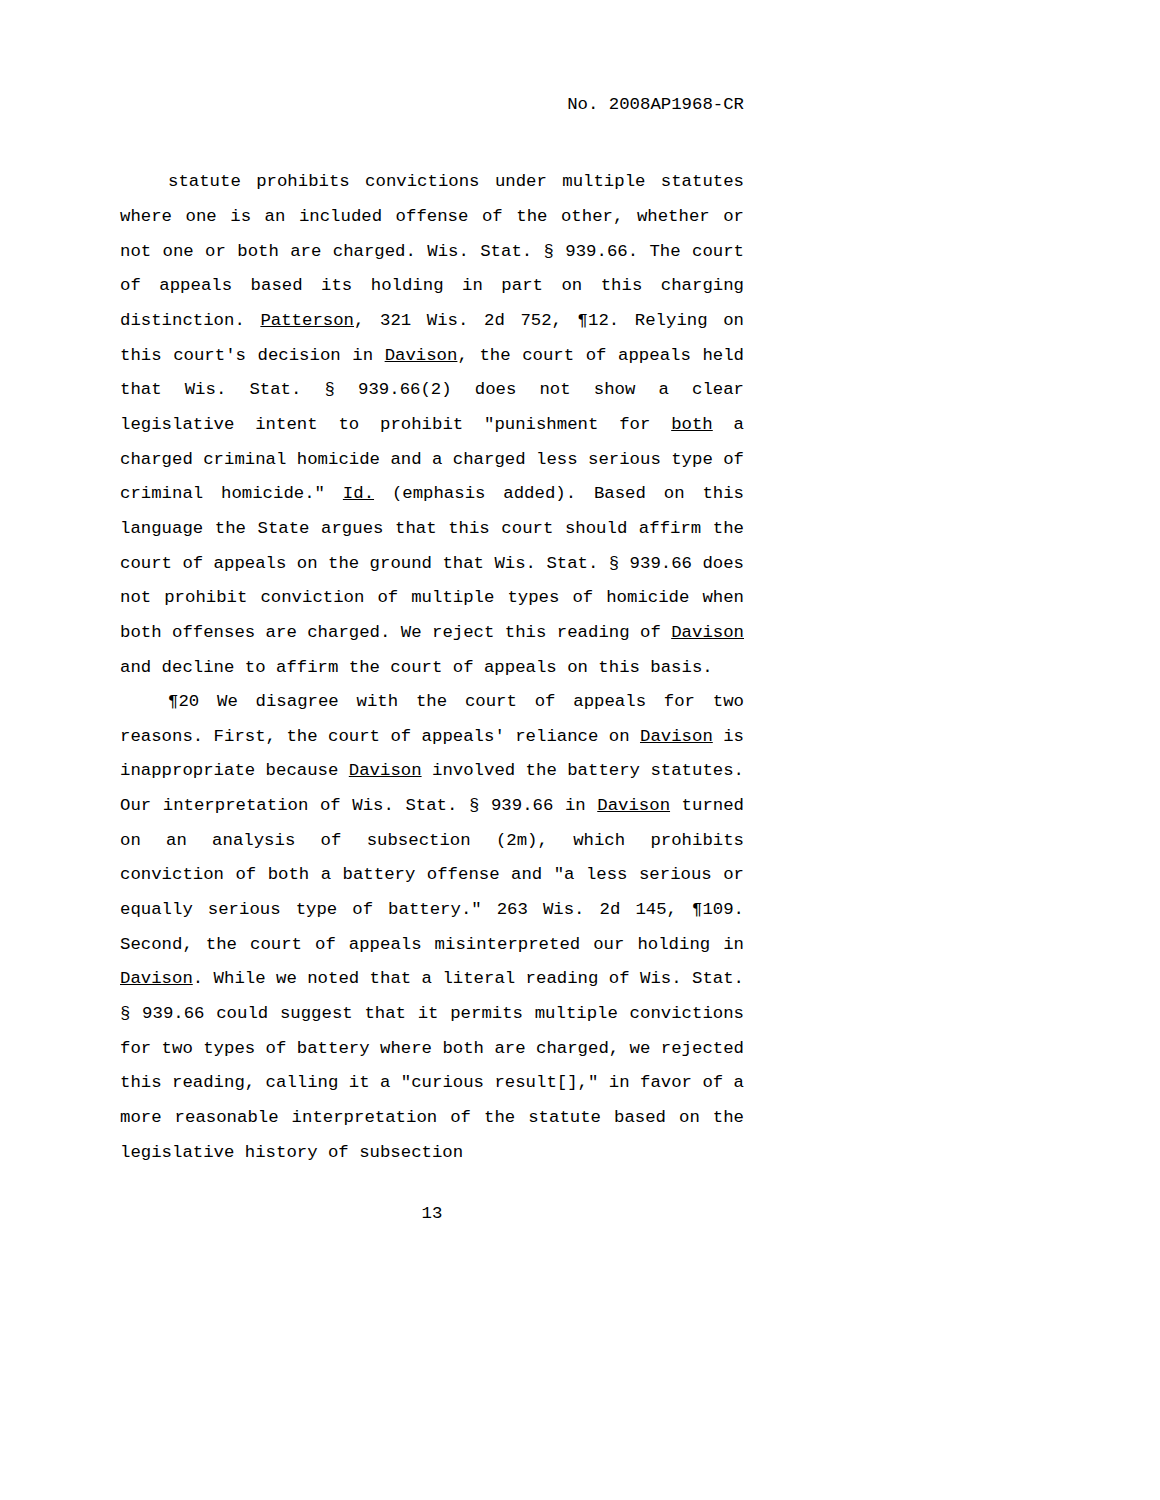No. 2008AP1968-CR
statute prohibits convictions under multiple statutes where one is an included offense of the other, whether or not one or both are charged. Wis. Stat. § 939.66. The court of appeals based its holding in part on this charging distinction. Patterson, 321 Wis. 2d 752, ¶12. Relying on this court's decision in Davison, the court of appeals held that Wis. Stat. § 939.66(2) does not show a clear legislative intent to prohibit "punishment for both a charged criminal homicide and a charged less serious type of criminal homicide." Id. (emphasis added). Based on this language the State argues that this court should affirm the court of appeals on the ground that Wis. Stat. § 939.66 does not prohibit conviction of multiple types of homicide when both offenses are charged. We reject this reading of Davison and decline to affirm the court of appeals on this basis.
¶20 We disagree with the court of appeals for two reasons. First, the court of appeals' reliance on Davison is inappropriate because Davison involved the battery statutes. Our interpretation of Wis. Stat. § 939.66 in Davison turned on an analysis of subsection (2m), which prohibits conviction of both a battery offense and "a less serious or equally serious type of battery." 263 Wis. 2d 145, ¶109. Second, the court of appeals misinterpreted our holding in Davison. While we noted that a literal reading of Wis. Stat. § 939.66 could suggest that it permits multiple convictions for two types of battery where both are charged, we rejected this reading, calling it a "curious result[]," in favor of a more reasonable interpretation of the statute based on the legislative history of subsection
13